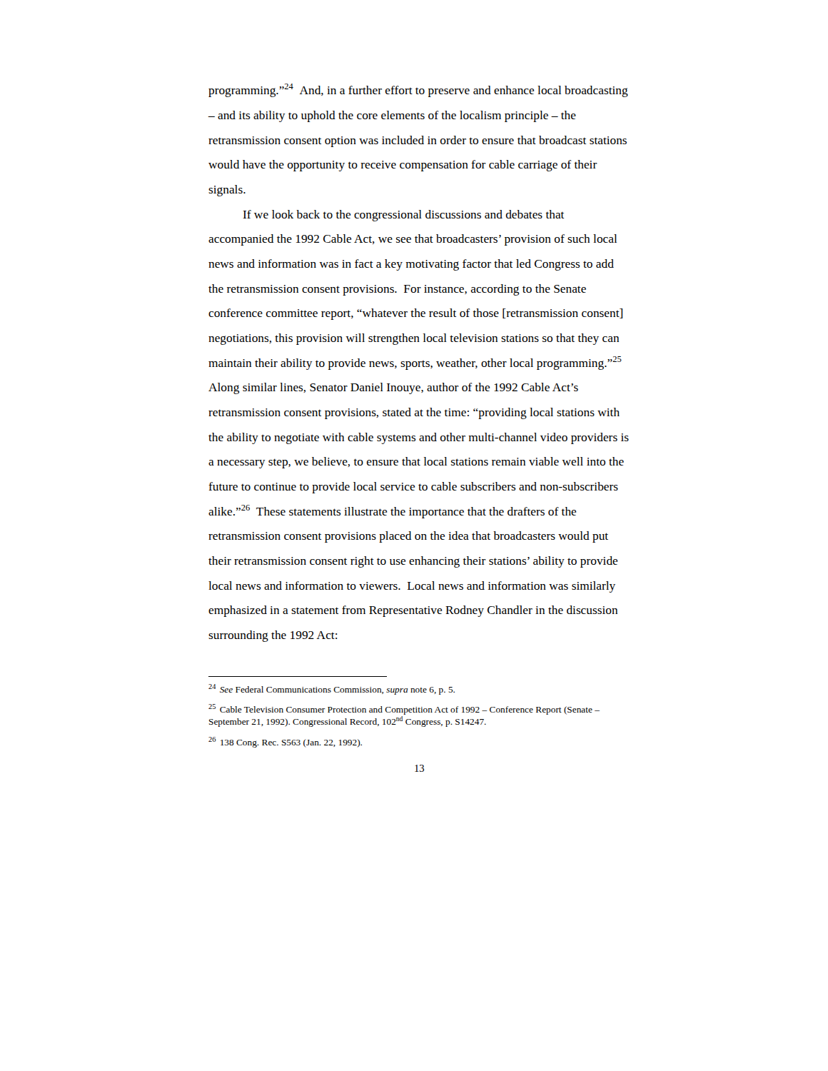programming.”24 And, in a further effort to preserve and enhance local broadcasting – and its ability to uphold the core elements of the localism principle – the retransmission consent option was included in order to ensure that broadcast stations would have the opportunity to receive compensation for cable carriage of their signals.
If we look back to the congressional discussions and debates that accompanied the 1992 Cable Act, we see that broadcasters’ provision of such local news and information was in fact a key motivating factor that led Congress to add the retransmission consent provisions. For instance, according to the Senate conference committee report, “whatever the result of those [retransmission consent] negotiations, this provision will strengthen local television stations so that they can maintain their ability to provide news, sports, weather, other local programming.”25 Along similar lines, Senator Daniel Inouye, author of the 1992 Cable Act’s retransmission consent provisions, stated at the time: “providing local stations with the ability to negotiate with cable systems and other multi-channel video providers is a necessary step, we believe, to ensure that local stations remain viable well into the future to continue to provide local service to cable subscribers and non-subscribers alike.”26 These statements illustrate the importance that the drafters of the retransmission consent provisions placed on the idea that broadcasters would put their retransmission consent right to use enhancing their stations’ ability to provide local news and information to viewers. Local news and information was similarly emphasized in a statement from Representative Rodney Chandler in the discussion surrounding the 1992 Act:
24 See Federal Communications Commission, supra note 6, p. 5.
25 Cable Television Consumer Protection and Competition Act of 1992 – Conference Report (Senate – September 21, 1992). Congressional Record, 102nd Congress, p. S14247.
26 138 Cong. Rec. S563 (Jan. 22, 1992).
13